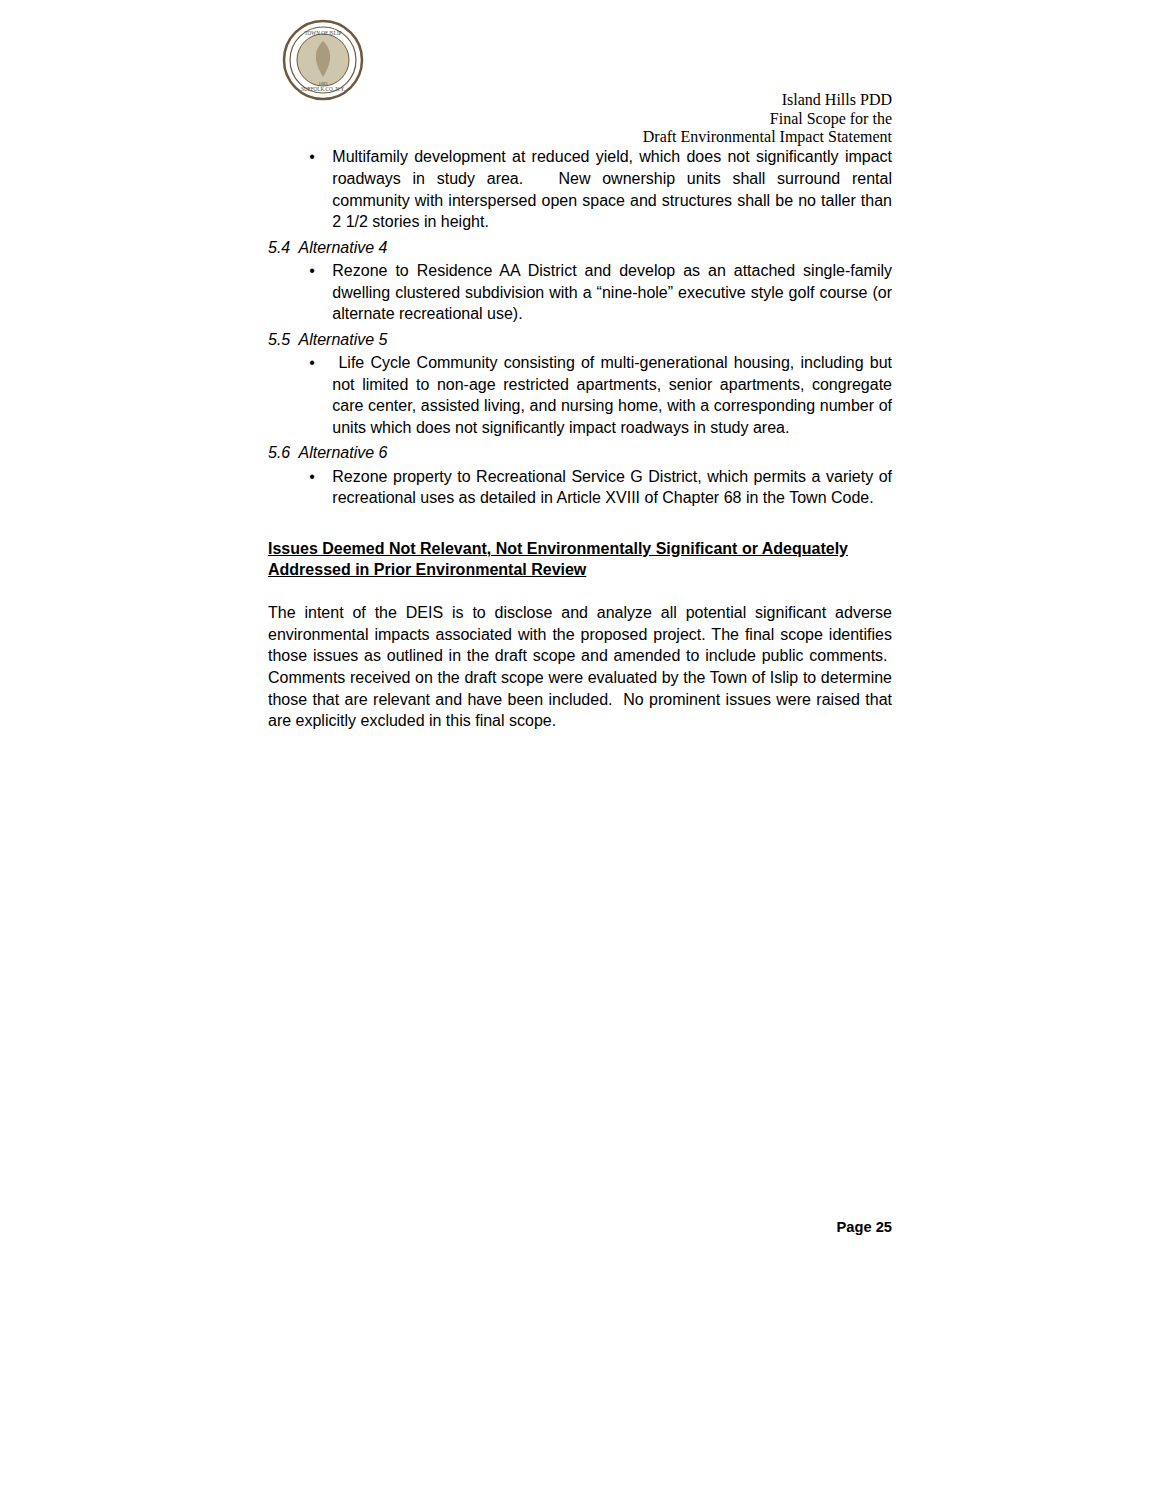TOWN OF ISLIP SUFFOLK CO. N.Y. 1683
Island Hills PDD
Final Scope for the
Draft Environmental Impact Statement
Multifamily development at reduced yield, which does not significantly impact roadways in study area. New ownership units shall surround rental community with interspersed open space and structures shall be no taller than 2 1/2 stories in height.
5.4 Alternative 4
Rezone to Residence AA District and develop as an attached single-family dwelling clustered subdivision with a “nine-hole” executive style golf course (or alternate recreational use).
5.5 Alternative 5
Life Cycle Community consisting of multi-generational housing, including but not limited to non-age restricted apartments, senior apartments, congregate care center, assisted living, and nursing home, with a corresponding number of units which does not significantly impact roadways in study area.
5.6 Alternative 6
Rezone property to Recreational Service G District, which permits a variety of recreational uses as detailed in Article XVIII of Chapter 68 in the Town Code.
Issues Deemed Not Relevant, Not Environmentally Significant or Adequately Addressed in Prior Environmental Review
The intent of the DEIS is to disclose and analyze all potential significant adverse environmental impacts associated with the proposed project. The final scope identifies those issues as outlined in the draft scope and amended to include public comments. Comments received on the draft scope were evaluated by the Town of Islip to determine those that are relevant and have been included. No prominent issues were raised that are explicitly excluded in this final scope.
Page 25